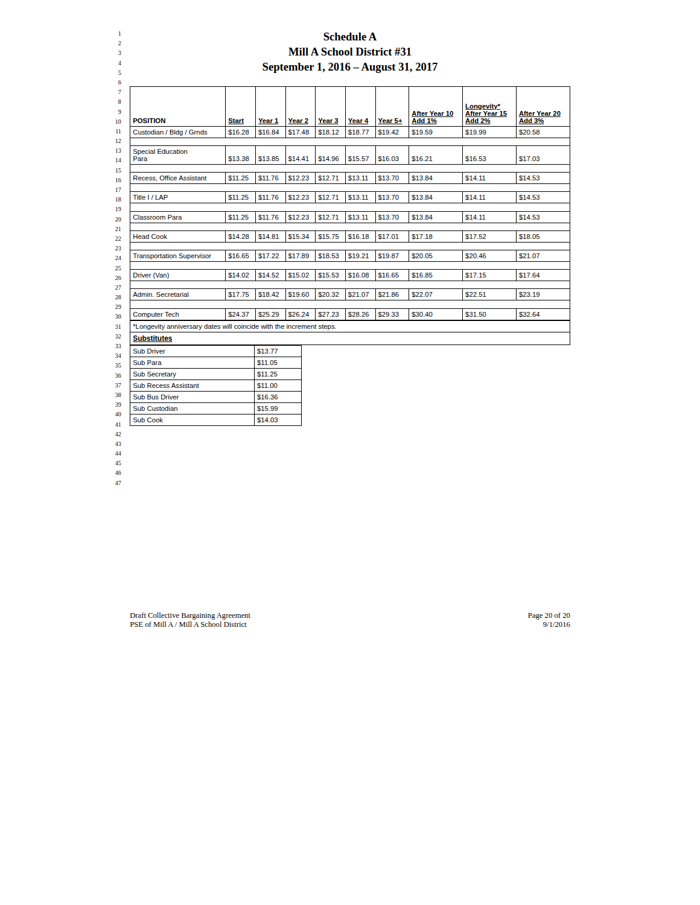1
2
3
4
5
6
7
8
9
10
11
12
13
14
15
16
17
18
19
20
21
22
23
24
25
26
27
28
29
30
31
32
33
34
35
36
37
38
39
40
41
42
43
44
45
46
47
Schedule A
Mill A School District #31
September 1, 2016 – August 31, 2017
| POSITION | Start | Year 1 | Year 2 | Year 3 | Year 4 | Year 5+ | After Year 10 Add 1% | Longevity* After Year 15 Add 2% | After Year 20 Add 3% |
| --- | --- | --- | --- | --- | --- | --- | --- | --- | --- |
| Custodian / Bldg / Grnds | $16.28 | $16.84 | $17.48 | $18.12 | $18.77 | $19.42 | $19.59 | $19.99 | $20.58 |
| Special Education Para | $13.38 | $13.85 | $14.41 | $14.96 | $15.57 | $16.03 | $16.21 | $16.53 | $17.03 |
| Recess, Office Assistant | $11.25 | $11.76 | $12.23 | $12.71 | $13.11 | $13.70 | $13.84 | $14.11 | $14.53 |
| Title I / LAP | $11.25 | $11.76 | $12.23 | $12.71 | $13.11 | $13.70 | $13.84 | $14.11 | $14.53 |
| Classroom Para | $11.25 | $11.76 | $12.23 | $12.71 | $13.11 | $13.70 | $13.84 | $14.11 | $14.53 |
| Head Cook | $14.28 | $14.81 | $15.34 | $15.75 | $16.18 | $17.01 | $17.18 | $17.52 | $18.05 |
| Transportation Supervisor | $16.65 | $17.22 | $17.89 | $18.53 | $19.21 | $19.87 | $20.05 | $20.46 | $21.07 |
| Driver (Van) | $14.02 | $14.52 | $15.02 | $15.53 | $16.08 | $16.65 | $16.85 | $17.15 | $17.64 |
| Admin. Secretarial | $17.75 | $18.42 | $19.60 | $20.32 | $21.07 | $21.86 | $22.07 | $22.51 | $23.19 |
| Computer Tech | $24.37 | $25.29 | $26.24 | $27.23 | $28.26 | $29.33 | $30.40 | $31.50 | $32.64 |
| *Longevity anniversary dates will coincide with the increment steps. |
| Substitutes |
| Sub Driver | $13.77 |
| Sub Para | $11.05 |
| Sub Secretary | $11.25 |
| Sub Recess Assistant | $11.00 |
| Sub Bus Driver | $16.36 |
| Sub Custodian | $15.99 |
| Sub Cook | $14.03 |
Draft Collective Bargaining Agreement
PSE of Mill A / Mill A School District
Page 20 of 20
9/1/2016